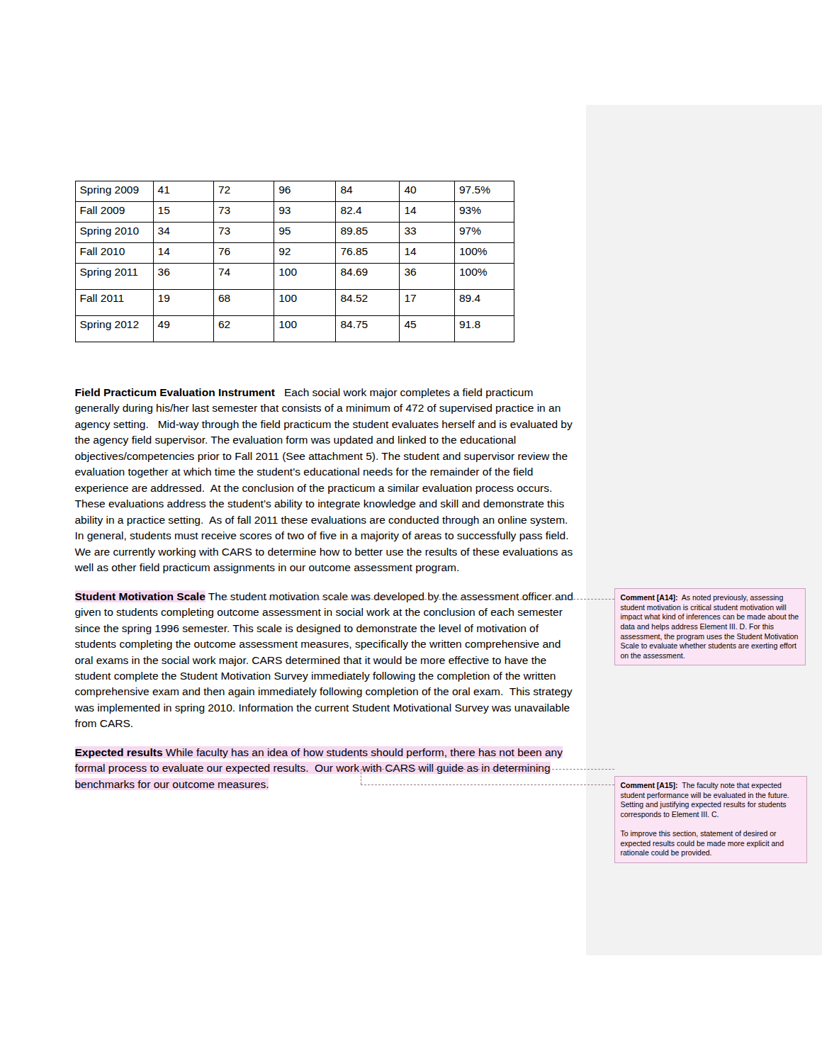| Spring 2009 | 41 | 72 | 96 | 84 | 40 | 97.5% |
| Fall 2009 | 15 | 73 | 93 | 82.4 | 14 | 93% |
| Spring 2010 | 34 | 73 | 95 | 89.85 | 33 | 97% |
| Fall 2010 | 14 | 76 | 92 | 76.85 | 14 | 100% |
| Spring 2011 | 36 | 74 | 100 | 84.69 | 36 | 100% |
| Fall 2011 | 19 | 68 | 100 | 84.52 | 17 | 89.4 |
| Spring 2012 | 49 | 62 | 100 | 84.75 | 45 | 91.8 |
Field Practicum Evaluation Instrument Each social work major completes a field practicum generally during his/her last semester that consists of a minimum of 472 of supervised practice in an agency setting. Mid-way through the field practicum the student evaluates herself and is evaluated by the agency field supervisor. The evaluation form was updated and linked to the educational objectives/competencies prior to Fall 2011 (See attachment 5). The student and supervisor review the evaluation together at which time the student’s educational needs for the remainder of the field experience are addressed. At the conclusion of the practicum a similar evaluation process occurs. These evaluations address the student’s ability to integrate knowledge and skill and demonstrate this ability in a practice setting. As of fall 2011 these evaluations are conducted through an online system. In general, students must receive scores of two of five in a majority of areas to successfully pass field. We are currently working with CARS to determine how to better use the results of these evaluations as well as other field practicum assignments in our outcome assessment program.
Student Motivation Scale The student motivation scale was developed by the assessment officer and given to students completing outcome assessment in social work at the conclusion of each semester since the spring 1996 semester. This scale is designed to demonstrate the level of motivation of students completing the outcome assessment measures, specifically the written comprehensive and oral exams in the social work major. CARS determined that it would be more effective to have the student complete the Student Motivation Survey immediately following the completion of the written comprehensive exam and then again immediately following completion of the oral exam. This strategy was implemented in spring 2010. Information the current Student Motivational Survey was unavailable from CARS.
Expected results While faculty has an idea of how students should perform, there has not been any formal process to evaluate our expected results. Our work with CARS will guide as in determining benchmarks for our outcome measures.
Comment [A14]: As noted previously, assessing student motivation is critical student motivation will impact what kind of inferences can be made about the data and helps address Element III. D. For this assessment, the program uses the Student Motivation Scale to evaluate whether students are exerting effort on the assessment.
Comment [A15]: The faculty note that expected student performance will be evaluated in the future. Setting and justifying expected results for students corresponds to Element III. C.
To improve this section, statement of desired or expected results could be made more explicit and rationale could be provided.